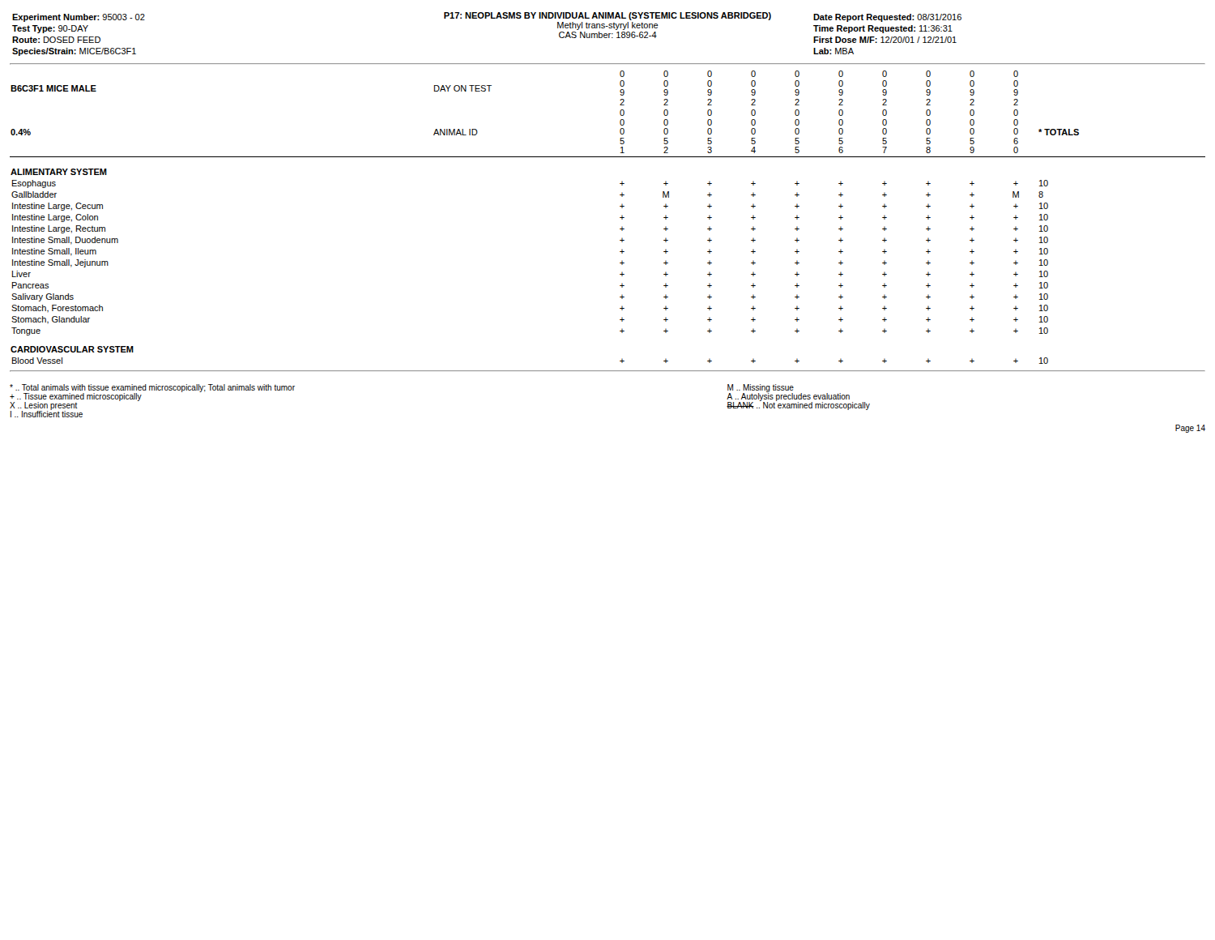| / Experiment Number: 95003 - 02 / / Test Type: 90-DAY / / Route: DOSED FEED / / Species/Strain: MICE/B6C3F1 / | P17: NEOPLASMS BY INDIVIDUAL ANIMAL (SYSTEMIC LESIONS ABRIDGED) Methyl trans-styryl ketone CAS Number: 1896-62-4 | / Date Report Requested: 08/31/2016 / / Time Report Requested: 11:36:31 / / First Dose M/F: 12/20/01 / 12/21/01 / / Lab: MBA / |
| B6C3F1 MICE MALE | DAY ON TEST | 0 0 9 2 | 0 0 9 2 | 0 0 9 2 | 0 0 9 2 | 0 0 9 2 | 0 0 9 2 | 0 0 9 2 | 0 0 9 2 | 0 0 9 2 | 0 0 9 2 | |
| --- | --- | --- | --- | --- | --- | --- | --- | --- | --- | --- | --- | --- |
| 0.4% | ANIMAL ID | 0 0 0 5 1 | 0 0 0 5 2 | 0 0 0 5 3 | 0 0 0 5 4 | 0 0 0 5 5 | 0 0 0 5 6 | 0 0 0 5 7 | 0 0 0 5 8 | 0 0 0 5 9 | 0 0 0 6 0 | * TOTALS |
| ALIMENTARY SYSTEM |
| Esophagus | | + | + | + | + | + | + | + | + | + | + | 10 |
| Gallbladder | | + | M | + | + | + | + | + | + | + | M | 8 |
| Intestine Large, Cecum | | + | + | + | + | + | + | + | + | + | + | 10 |
| Intestine Large, Colon | | + | + | + | + | + | + | + | + | + | + | 10 |
| Intestine Large, Rectum | | + | + | + | + | + | + | + | + | + | + | 10 |
| Intestine Small, Duodenum | | + | + | + | + | + | + | + | + | + | + | 10 |
| Intestine Small, Ileum | | + | + | + | + | + | + | + | + | + | + | 10 |
| Intestine Small, Jejunum | | + | + | + | + | + | + | + | + | + | + | 10 |
| Liver | | + | + | + | + | + | + | + | + | + | + | 10 |
| Pancreas | | + | + | + | + | + | + | + | + | + | + | 10 |
| Salivary Glands | | + | + | + | + | + | + | + | + | + | + | 10 |
| Stomach, Forestomach | | + | + | + | + | + | + | + | + | + | + | 10 |
| Stomach, Glandular | | + | + | + | + | + | + | + | + | + | + | 10 |
| Tongue | | + | + | + | + | + | + | + | + | + | + | 10 |
| CARDIOVASCULAR SYSTEM |
| Blood Vessel | | + | + | + | + | + | + | + | + | + | + | 10 |
| * .. Total animals with tissue examined microscopically; Total animals with tumor + .. Tissue examined microscopically X .. Lesion present I .. Insufficient tissue | M .. Missing tissue A .. Autolysis precludes evaluation BLANK .. Not examined microscopically |
Page 14